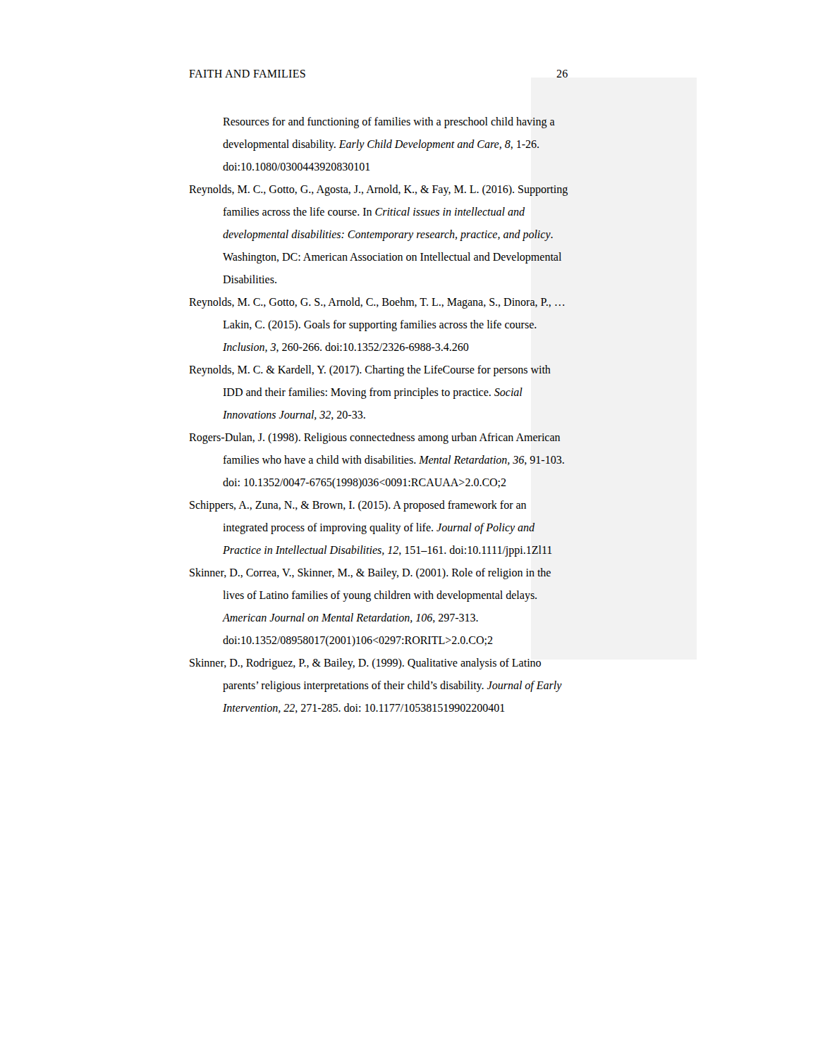Faith and Families 26
Resources for and functioning of families with a preschool child having a developmental disability. Early Child Development and Care, 8, 1-26. doi:10.1080/0300443920830101
Reynolds, M. C., Gotto, G., Agosta, J., Arnold, K., & Fay, M. L. (2016). Supporting families across the life course. In Critical issues in intellectual and developmental disabilities: Contemporary research, practice, and policy. Washington, DC: American Association on Intellectual and Developmental Disabilities.
Reynolds, M. C., Gotto, G. S., Arnold, C., Boehm, T. L., Magana, S., Dinora, P., …Lakin, C. (2015). Goals for supporting families across the life course. Inclusion, 3, 260-266. doi:10.1352/2326-6988-3.4.260
Reynolds, M. C. & Kardell, Y. (2017). Charting the LifeCourse for persons with IDD and their families: Moving from principles to practice. Social Innovations Journal, 32, 20-33.
Rogers-Dulan, J. (1998). Religious connectedness among urban African American families who have a child with disabilities. Mental Retardation, 36, 91-103. doi: 10.1352/0047-6765(1998)036<0091:RCAUAA>2.0.CO;2
Schippers, A., Zuna, N., & Brown, I. (2015). A proposed framework for an integrated process of improving quality of life. Journal of Policy and Practice in Intellectual Disabilities, 12, 151–161. doi:10.1111/jppi.1Zl11
Skinner, D., Correa, V., Skinner, M., & Bailey, D. (2001). Role of religion in the lives of Latino families of young children with developmental delays. American Journal on Mental Retardation, 106, 297-313. doi:10.1352/08958017(2001)106<0297:RORITL>2.0.CO;2
Skinner, D., Rodriguez, P., & Bailey, D. (1999). Qualitative analysis of Latino parents’ religious interpretations of their child’s disability. Journal of Early Intervention, 22, 271-285. doi: 10.1177/105381519902200401